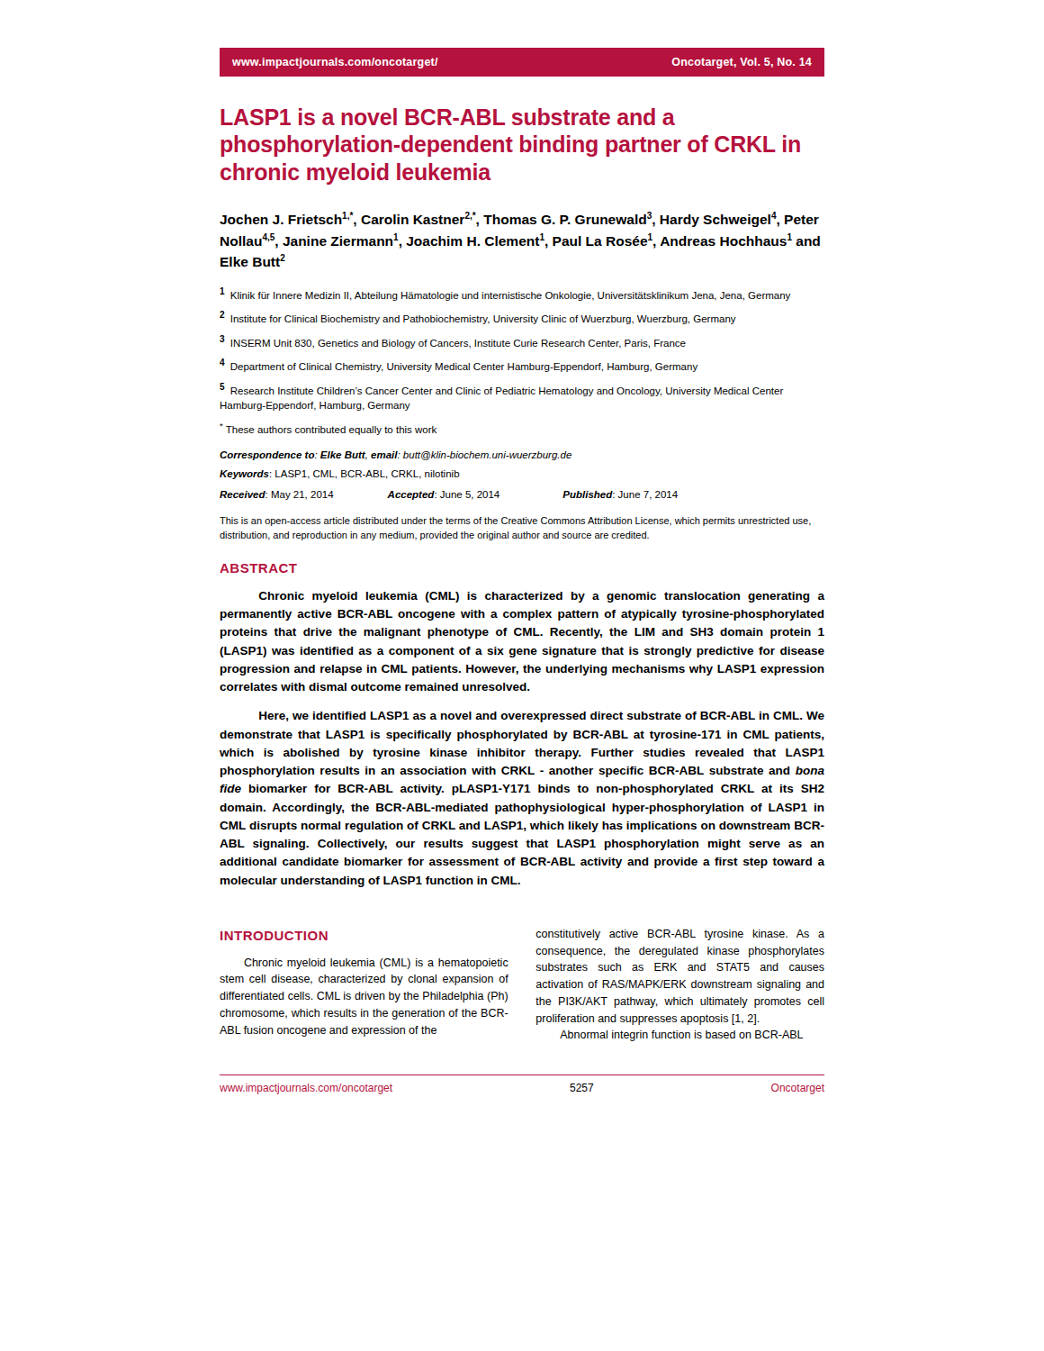www.impactjournals.com/oncotarget/ Oncotarget, Vol. 5, No. 14
LASP1 is a novel BCR-ABL substrate and a phosphorylation-dependent binding partner of CRKL in chronic myeloid leukemia
Jochen J. Frietsch1,*, Carolin Kastner2,*, Thomas G. P. Grunewald3, Hardy Schweigel4, Peter Nollau4,5, Janine Ziermann1, Joachim H. Clement1, Paul La Rosée1, Andreas Hochhaus1 and Elke Butt2
1 Klinik für Innere Medizin II, Abteilung Hämatologie und internistische Onkologie, Universitätsklinikum Jena, Jena, Germany
2 Institute for Clinical Biochemistry and Pathobiochemistry, University Clinic of Wuerzburg, Wuerzburg, Germany
3 INSERM Unit 830, Genetics and Biology of Cancers, Institute Curie Research Center, Paris, France
4 Department of Clinical Chemistry, University Medical Center Hamburg-Eppendorf, Hamburg, Germany
5 Research Institute Children’s Cancer Center and Clinic of Pediatric Hematology and Oncology, University Medical Center Hamburg-Eppendorf, Hamburg, Germany
* These authors contributed equally to this work
Correspondence to: Elke Butt, email: butt@klin-biochem.uni-wuerzburg.de
Keywords: LASP1, CML, BCR-ABL, CRKL, nilotinib
Received: May 21, 2014 Accepted: June 5, 2014 Published: June 7, 2014
This is an open-access article distributed under the terms of the Creative Commons Attribution License, which permits unrestricted use, distribution, and reproduction in any medium, provided the original author and source are credited.
ABSTRACT
Chronic myeloid leukemia (CML) is characterized by a genomic translocation generating a permanently active BCR-ABL oncogene with a complex pattern of atypically tyrosine-phosphorylated proteins that drive the malignant phenotype of CML. Recently, the LIM and SH3 domain protein 1 (LASP1) was identified as a component of a six gene signature that is strongly predictive for disease progression and relapse in CML patients. However, the underlying mechanisms why LASP1 expression correlates with dismal outcome remained unresolved.
Here, we identified LASP1 as a novel and overexpressed direct substrate of BCR-ABL in CML. We demonstrate that LASP1 is specifically phosphorylated by BCR-ABL at tyrosine-171 in CML patients, which is abolished by tyrosine kinase inhibitor therapy. Further studies revealed that LASP1 phosphorylation results in an association with CRKL - another specific BCR-ABL substrate and bona fide biomarker for BCR-ABL activity. pLASP1-Y171 binds to non-phosphorylated CRKL at its SH2 domain. Accordingly, the BCR-ABL-mediated pathophysiological hyper-phosphorylation of LASP1 in CML disrupts normal regulation of CRKL and LASP1, which likely has implications on downstream BCR-ABL signaling. Collectively, our results suggest that LASP1 phosphorylation might serve as an additional candidate biomarker for assessment of BCR-ABL activity and provide a first step toward a molecular understanding of LASP1 function in CML.
INTRODUCTION
Chronic myeloid leukemia (CML) is a hematopoietic stem cell disease, characterized by clonal expansion of differentiated cells. CML is driven by the Philadelphia (Ph) chromosome, which results in the generation of the BCR-ABL fusion oncogene and expression of the
constitutively active BCR-ABL tyrosine kinase. As a consequence, the deregulated kinase phosphorylates substrates such as ERK and STAT5 and causes activation of RAS/MAPK/ERK downstream signaling and the PI3K/AKT pathway, which ultimately promotes cell proliferation and suppresses apoptosis [1, 2].
Abnormal integrin function is based on BCR-ABL
www.impactjournals.com/oncotarget 5257 Oncotarget